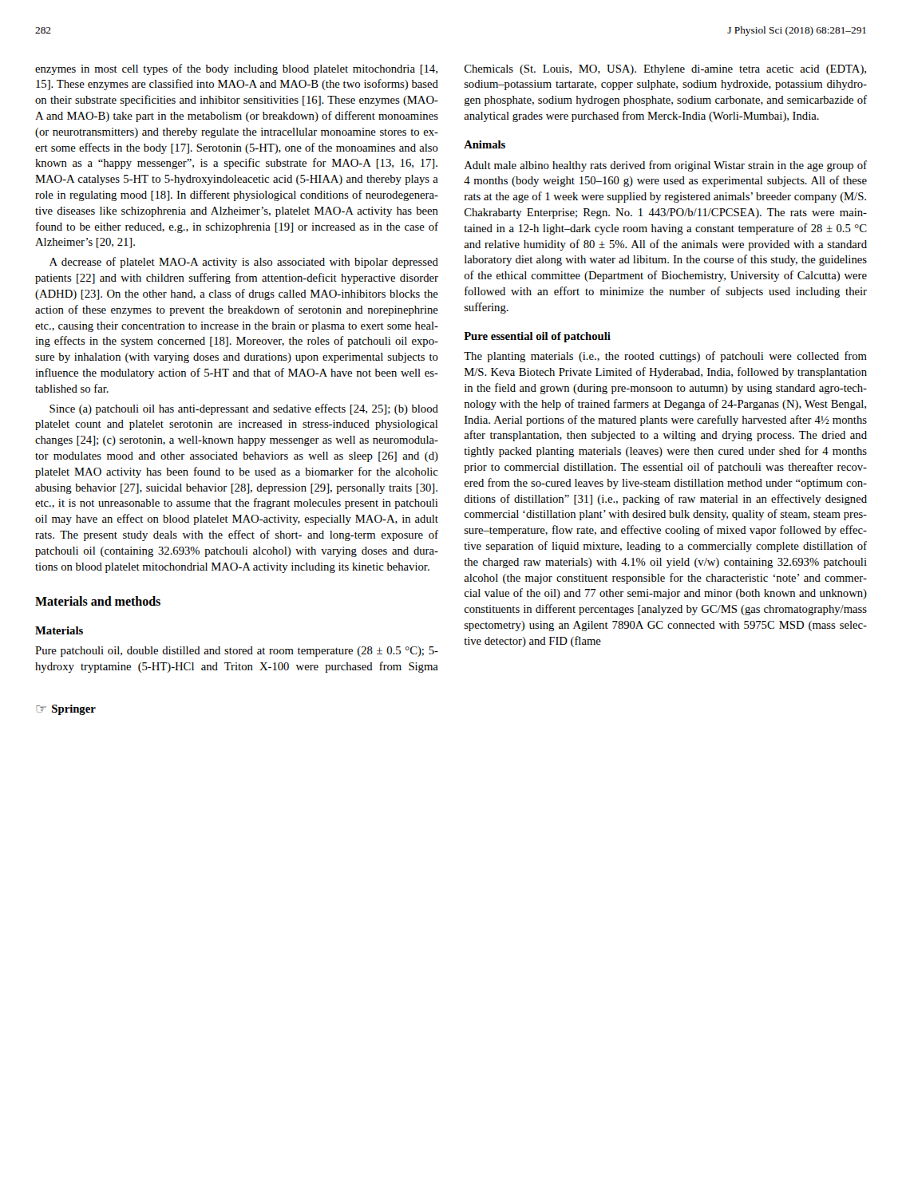282 J Physiol Sci (2018) 68:281–291
enzymes in most cell types of the body including blood platelet mitochondria [14, 15]. These enzymes are classified into MAO-A and MAO-B (the two isoforms) based on their substrate specificities and inhibitor sensitivities [16]. These enzymes (MAO-A and MAO-B) take part in the metabolism (or breakdown) of different monoamines (or neurotransmitters) and thereby regulate the intracellular monoamine stores to exert some effects in the body [17]. Serotonin (5-HT), one of the monoamines and also known as a “happy messenger”, is a specific substrate for MAO-A [13, 16, 17]. MAO-A catalyses 5-HT to 5-hydroxyindoleacetic acid (5-HIAA) and thereby plays a role in regulating mood [18]. In different physiological conditions of neurodegenerative diseases like schizophrenia and Alzheimer’s, platelet MAO-A activity has been found to be either reduced, e.g., in schizophrenia [19] or increased as in the case of Alzheimer’s [20, 21].
A decrease of platelet MAO-A activity is also associated with bipolar depressed patients [22] and with children suffering from attention-deficit hyperactive disorder (ADHD) [23]. On the other hand, a class of drugs called MAO-inhibitors blocks the action of these enzymes to prevent the breakdown of serotonin and norepinephrine etc., causing their concentration to increase in the brain or plasma to exert some healing effects in the system concerned [18]. Moreover, the roles of patchouli oil exposure by inhalation (with varying doses and durations) upon experimental subjects to influence the modulatory action of 5-HT and that of MAO-A have not been well established so far.
Since (a) patchouli oil has anti-depressant and sedative effects [24, 25]; (b) blood platelet count and platelet serotonin are increased in stress-induced physiological changes [24]; (c) serotonin, a well-known happy messenger as well as neuromodulator modulates mood and other associated behaviors as well as sleep [26] and (d) platelet MAO activity has been found to be used as a biomarker for the alcoholic abusing behavior [27], suicidal behavior [28], depression [29], personally traits [30]. etc., it is not unreasonable to assume that the fragrant molecules present in patchouli oil may have an effect on blood platelet MAO-activity, especially MAO-A, in adult rats. The present study deals with the effect of short- and long-term exposure of patchouli oil (containing 32.693% patchouli alcohol) with varying doses and durations on blood platelet mitochondrial MAO-A activity including its kinetic behavior.
Materials and methods
Materials
Pure patchouli oil, double distilled and stored at room temperature (28 ± 0.5 °C); 5-hydroxy tryptamine (5-HT)-HCl and Triton X-100 were purchased from Sigma Chemicals (St. Louis, MO, USA). Ethylene di-amine tetra acetic acid (EDTA), sodium–potassium tartarate, copper sulphate, sodium hydroxide, potassium dihydrogen phosphate, sodium hydrogen phosphate, sodium carbonate, and semicarbazide of analytical grades were purchased from Merck-India (Worli-Mumbai), India.
Animals
Adult male albino healthy rats derived from original Wistar strain in the age group of 4 months (body weight 150–160 g) were used as experimental subjects. All of these rats at the age of 1 week were supplied by registered animals’ breeder company (M/S. Chakrabarty Enterprise; Regn. No. 1 443/PO/b/11/CPCSEA). The rats were maintained in a 12-h light–dark cycle room having a constant temperature of 28 ± 0.5 °C and relative humidity of 80 ± 5%. All of the animals were provided with a standard laboratory diet along with water ad libitum. In the course of this study, the guidelines of the ethical committee (Department of Biochemistry, University of Calcutta) were followed with an effort to minimize the number of subjects used including their suffering.
Pure essential oil of patchouli
The planting materials (i.e., the rooted cuttings) of patchouli were collected from M/S. Keva Biotech Private Limited of Hyderabad, India, followed by transplantation in the field and grown (during pre-monsoon to autumn) by using standard agro-technology with the help of trained farmers at Deganga of 24-Parganas (N), West Bengal, India. Aerial portions of the matured plants were carefully harvested after 4½ months after transplantation, then subjected to a wilting and drying process. The dried and tightly packed planting materials (leaves) were then cured under shed for 4 months prior to commercial distillation. The essential oil of patchouli was thereafter recovered from the so-cured leaves by live-steam distillation method under “optimum conditions of distillation” [31] (i.e., packing of raw material in an effectively designed commercial ‘distillation plant’ with desired bulk density, quality of steam, steam pressure–temperature, flow rate, and effective cooling of mixed vapor followed by effective separation of liquid mixture, leading to a commercially complete distillation of the charged raw materials) with 4.1% oil yield (v/w) containing 32.693% patchouli alcohol (the major constituent responsible for the characteristic ‘note’ and commercial value of the oil) and 77 other semi-major and minor (both known and unknown) constituents in different percentages [analyzed by GC/MS (gas chromatography/mass spectometry) using an Agilent 7890A GC connected with 5975C MSD (mass selective detector) and FID (flame
☞ Springer